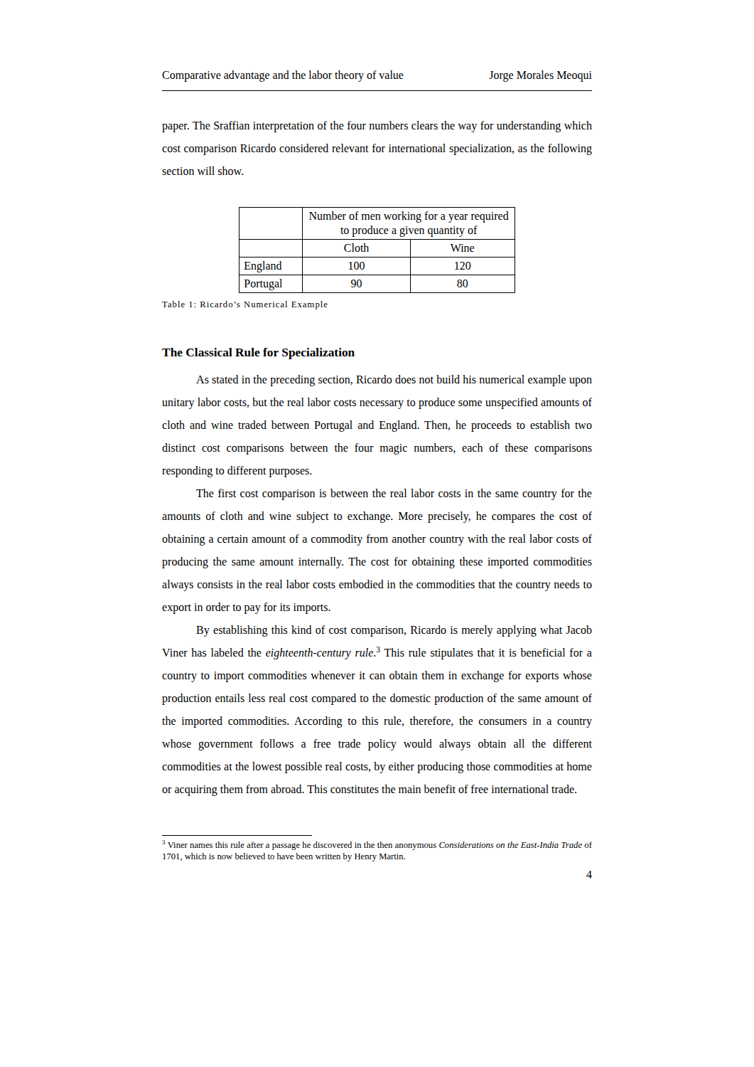Comparative advantage and the labor theory of value Jorge Morales Meoqui
paper. The Sraffian interpretation of the four numbers clears the way for understanding which cost comparison Ricardo considered relevant for international specialization, as the following section will show.
| | Number of men working for a year required to produce a given quantity of |
| | Cloth | Wine |
| England | 100 | 120 |
| Portugal | 90 | 80 |
Table 1: Ricardo’s Numerical Example
The Classical Rule for Specialization
As stated in the preceding section, Ricardo does not build his numerical example upon unitary labor costs, but the real labor costs necessary to produce some unspecified amounts of cloth and wine traded between Portugal and England. Then, he proceeds to establish two distinct cost comparisons between the four magic numbers, each of these comparisons responding to different purposes.
The first cost comparison is between the real labor costs in the same country for the amounts of cloth and wine subject to exchange. More precisely, he compares the cost of obtaining a certain amount of a commodity from another country with the real labor costs of producing the same amount internally. The cost for obtaining these imported commodities always consists in the real labor costs embodied in the commodities that the country needs to export in order to pay for its imports.
By establishing this kind of cost comparison, Ricardo is merely applying what Jacob Viner has labeled the eighteenth-century rule.3 This rule stipulates that it is beneficial for a country to import commodities whenever it can obtain them in exchange for exports whose production entails less real cost compared to the domestic production of the same amount of the imported commodities. According to this rule, therefore, the consumers in a country whose government follows a free trade policy would always obtain all the different commodities at the lowest possible real costs, by either producing those commodities at home or acquiring them from abroad. This constitutes the main benefit of free international trade.
3 Viner names this rule after a passage he discovered in the then anonymous Considerations on the East-India Trade of 1701, which is now believed to have been written by Henry Martin.
4